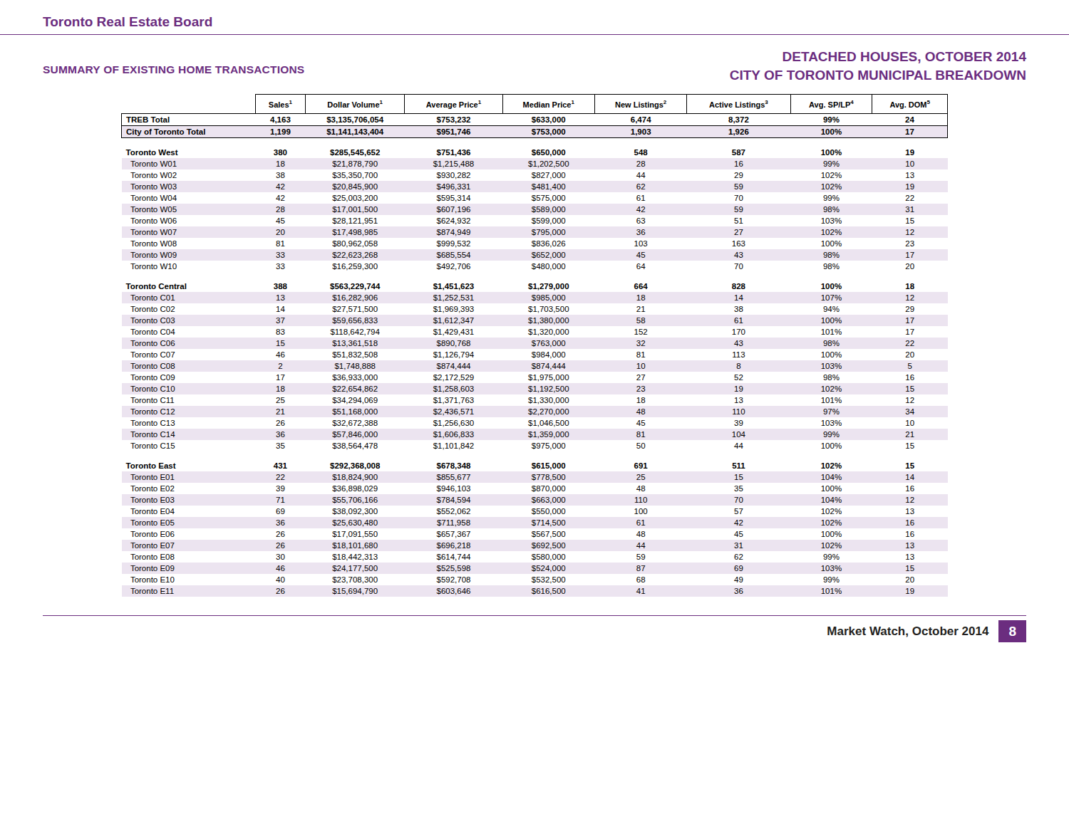Toronto Real Estate Board
SUMMARY OF EXISTING HOME TRANSACTIONS
DETACHED HOUSES, OCTOBER 2014
CITY OF TORONTO MUNICIPAL BREAKDOWN
| | Sales 1 | Dollar Volume 1 | Average Price 1 | Median Price 1 | New Listings 2 | Active Listings 3 | Avg. SP/LP 4 | Avg. DOM 5 |
| --- | --- | --- | --- | --- | --- | --- | --- | --- |
| TREB Total | 4,163 | $3,135,706,054 | $753,232 | $633,000 | 6,474 | 8,372 | 99% | 24 |
| City of Toronto Total | 1,199 | $1,141,143,404 | $951,746 | $753,000 | 1,903 | 1,926 | 100% | 17 |
| Toronto West | 380 | $285,545,652 | $751,436 | $650,000 | 548 | 587 | 100% | 19 |
| Toronto W01 | 18 | $21,878,790 | $1,215,488 | $1,202,500 | 28 | 16 | 99% | 10 |
| Toronto W02 | 38 | $35,350,700 | $930,282 | $827,000 | 44 | 29 | 102% | 13 |
| Toronto W03 | 42 | $20,845,900 | $496,331 | $481,400 | 62 | 59 | 102% | 19 |
| Toronto W04 | 42 | $25,003,200 | $595,314 | $575,000 | 61 | 70 | 99% | 22 |
| Toronto W05 | 28 | $17,001,500 | $607,196 | $589,000 | 42 | 59 | 98% | 31 |
| Toronto W06 | 45 | $28,121,951 | $624,932 | $599,000 | 63 | 51 | 103% | 15 |
| Toronto W07 | 20 | $17,498,985 | $874,949 | $795,000 | 36 | 27 | 102% | 12 |
| Toronto W08 | 81 | $80,962,058 | $999,532 | $836,026 | 103 | 163 | 100% | 23 |
| Toronto W09 | 33 | $22,623,268 | $685,554 | $652,000 | 45 | 43 | 98% | 17 |
| Toronto W10 | 33 | $16,259,300 | $492,706 | $480,000 | 64 | 70 | 98% | 20 |
| Toronto Central | 388 | $563,229,744 | $1,451,623 | $1,279,000 | 664 | 828 | 100% | 18 |
| Toronto C01 | 13 | $16,282,906 | $1,252,531 | $985,000 | 18 | 14 | 107% | 12 |
| Toronto C02 | 14 | $27,571,500 | $1,969,393 | $1,703,500 | 21 | 38 | 94% | 29 |
| Toronto C03 | 37 | $59,656,833 | $1,612,347 | $1,380,000 | 58 | 61 | 100% | 17 |
| Toronto C04 | 83 | $118,642,794 | $1,429,431 | $1,320,000 | 152 | 170 | 101% | 17 |
| Toronto C06 | 15 | $13,361,518 | $890,768 | $763,000 | 32 | 43 | 98% | 22 |
| Toronto C07 | 46 | $51,832,508 | $1,126,794 | $984,000 | 81 | 113 | 100% | 20 |
| Toronto C08 | 2 | $1,748,888 | $874,444 | $874,444 | 10 | 8 | 103% | 5 |
| Toronto C09 | 17 | $36,933,000 | $2,172,529 | $1,975,000 | 27 | 52 | 98% | 16 |
| Toronto C10 | 18 | $22,654,862 | $1,258,603 | $1,192,500 | 23 | 19 | 102% | 15 |
| Toronto C11 | 25 | $34,294,069 | $1,371,763 | $1,330,000 | 18 | 13 | 101% | 12 |
| Toronto C12 | 21 | $51,168,000 | $2,436,571 | $2,270,000 | 48 | 110 | 97% | 34 |
| Toronto C13 | 26 | $32,672,388 | $1,256,630 | $1,046,500 | 45 | 39 | 103% | 10 |
| Toronto C14 | 36 | $57,846,000 | $1,606,833 | $1,359,000 | 81 | 104 | 99% | 21 |
| Toronto C15 | 35 | $38,564,478 | $1,101,842 | $975,000 | 50 | 44 | 100% | 15 |
| Toronto East | 431 | $292,368,008 | $678,348 | $615,000 | 691 | 511 | 102% | 15 |
| Toronto E01 | 22 | $18,824,900 | $855,677 | $778,500 | 25 | 15 | 104% | 14 |
| Toronto E02 | 39 | $36,898,029 | $946,103 | $870,000 | 48 | 35 | 100% | 16 |
| Toronto E03 | 71 | $55,706,166 | $784,594 | $663,000 | 110 | 70 | 104% | 12 |
| Toronto E04 | 69 | $38,092,300 | $552,062 | $550,000 | 100 | 57 | 102% | 13 |
| Toronto E05 | 36 | $25,630,480 | $711,958 | $714,500 | 61 | 42 | 102% | 16 |
| Toronto E06 | 26 | $17,091,550 | $657,367 | $567,500 | 48 | 45 | 100% | 16 |
| Toronto E07 | 26 | $18,101,680 | $696,218 | $692,500 | 44 | 31 | 102% | 13 |
| Toronto E08 | 30 | $18,442,313 | $614,744 | $580,000 | 59 | 62 | 99% | 13 |
| Toronto E09 | 46 | $24,177,500 | $525,598 | $524,000 | 87 | 69 | 103% | 15 |
| Toronto E10 | 40 | $23,708,300 | $592,708 | $532,500 | 68 | 49 | 99% | 20 |
| Toronto E11 | 26 | $15,694,790 | $603,646 | $616,500 | 41 | 36 | 101% | 19 |
Market Watch, October 2014
8